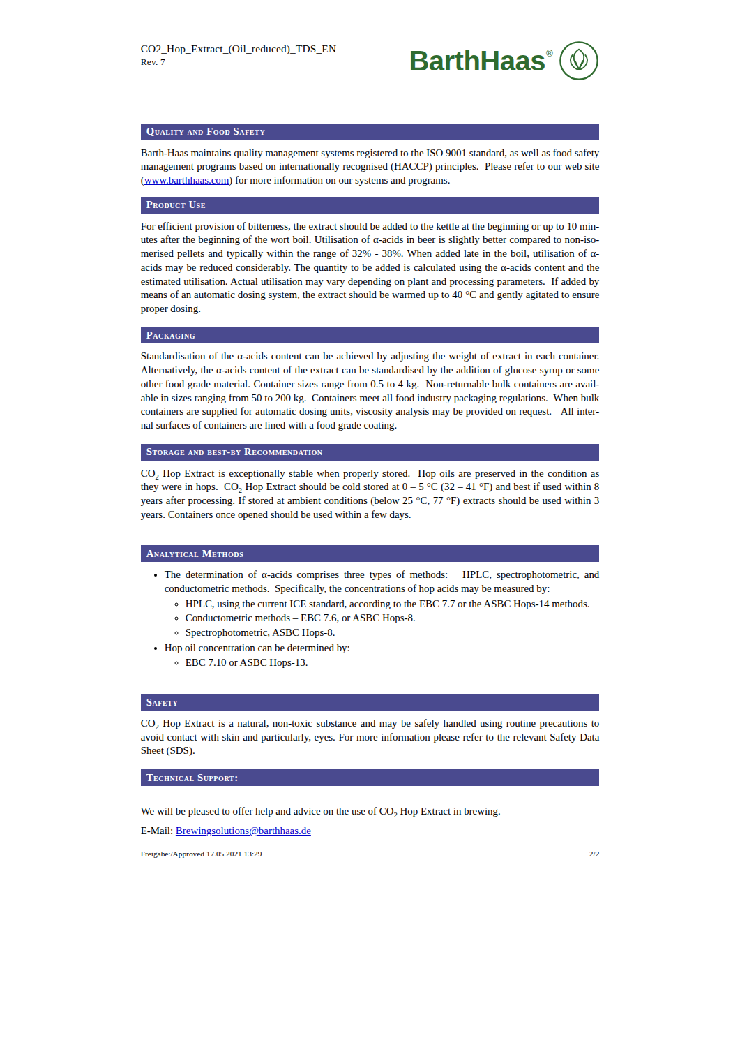CO2_Hop_Extract_(Oil_reduced)_TDS_EN
Rev. 7
BarthHaas®
Quality and Food Safety
Barth-Haas maintains quality management systems registered to the ISO 9001 standard, as well as food safety management programs based on internationally recognised (HACCP) principles. Please refer to our web site (www.barthhaas.com) for more information on our systems and programs.
Product Use
For efficient provision of bitterness, the extract should be added to the kettle at the beginning or up to 10 minutes after the beginning of the wort boil. Utilisation of α-acids in beer is slightly better compared to non-isomerised pellets and typically within the range of 32% - 38%. When added late in the boil, utilisation of α-acids may be reduced considerably. The quantity to be added is calculated using the α-acids content and the estimated utilisation. Actual utilisation may vary depending on plant and processing parameters. If added by means of an automatic dosing system, the extract should be warmed up to 40 °C and gently agitated to ensure proper dosing.
Packaging
Standardisation of the α-acids content can be achieved by adjusting the weight of extract in each container. Alternatively, the α-acids content of the extract can be standardised by the addition of glucose syrup or some other food grade material. Container sizes range from 0.5 to 4 kg. Non-returnable bulk containers are available in sizes ranging from 50 to 200 kg. Containers meet all food industry packaging regulations. When bulk containers are supplied for automatic dosing units, viscosity analysis may be provided on request. All internal surfaces of containers are lined with a food grade coating.
Storage and best-by Recommendation
CO2 Hop Extract is exceptionally stable when properly stored. Hop oils are preserved in the condition as they were in hops. CO2 Hop Extract should be cold stored at 0 – 5 °C (32 – 41 °F) and best if used within 8 years after processing. If stored at ambient conditions (below 25 °C, 77 °F) extracts should be used within 3 years. Containers once opened should be used within a few days.
Analytical Methods
The determination of α-acids comprises three types of methods: HPLC, spectrophotometric, and conductometric methods. Specifically, the concentrations of hop acids may be measured by:
HPLC, using the current ICE standard, according to the EBC 7.7 or the ASBC Hops-14 methods.
Conductometric methods – EBC 7.6, or ASBC Hops-8.
Spectrophotometric, ASBC Hops-8.
Hop oil concentration can be determined by:
EBC 7.10 or ASBC Hops-13.
Safety
CO2 Hop Extract is a natural, non-toxic substance and may be safely handled using routine precautions to avoid contact with skin and particularly, eyes. For more information please refer to the relevant Safety Data Sheet (SDS).
Technical Support:
We will be pleased to offer help and advice on the use of CO2 Hop Extract in brewing.
E-Mail: Brewingsolutions@barthhaas.de
Freigabe:/Approved 17.05.2021 13:29
2/2